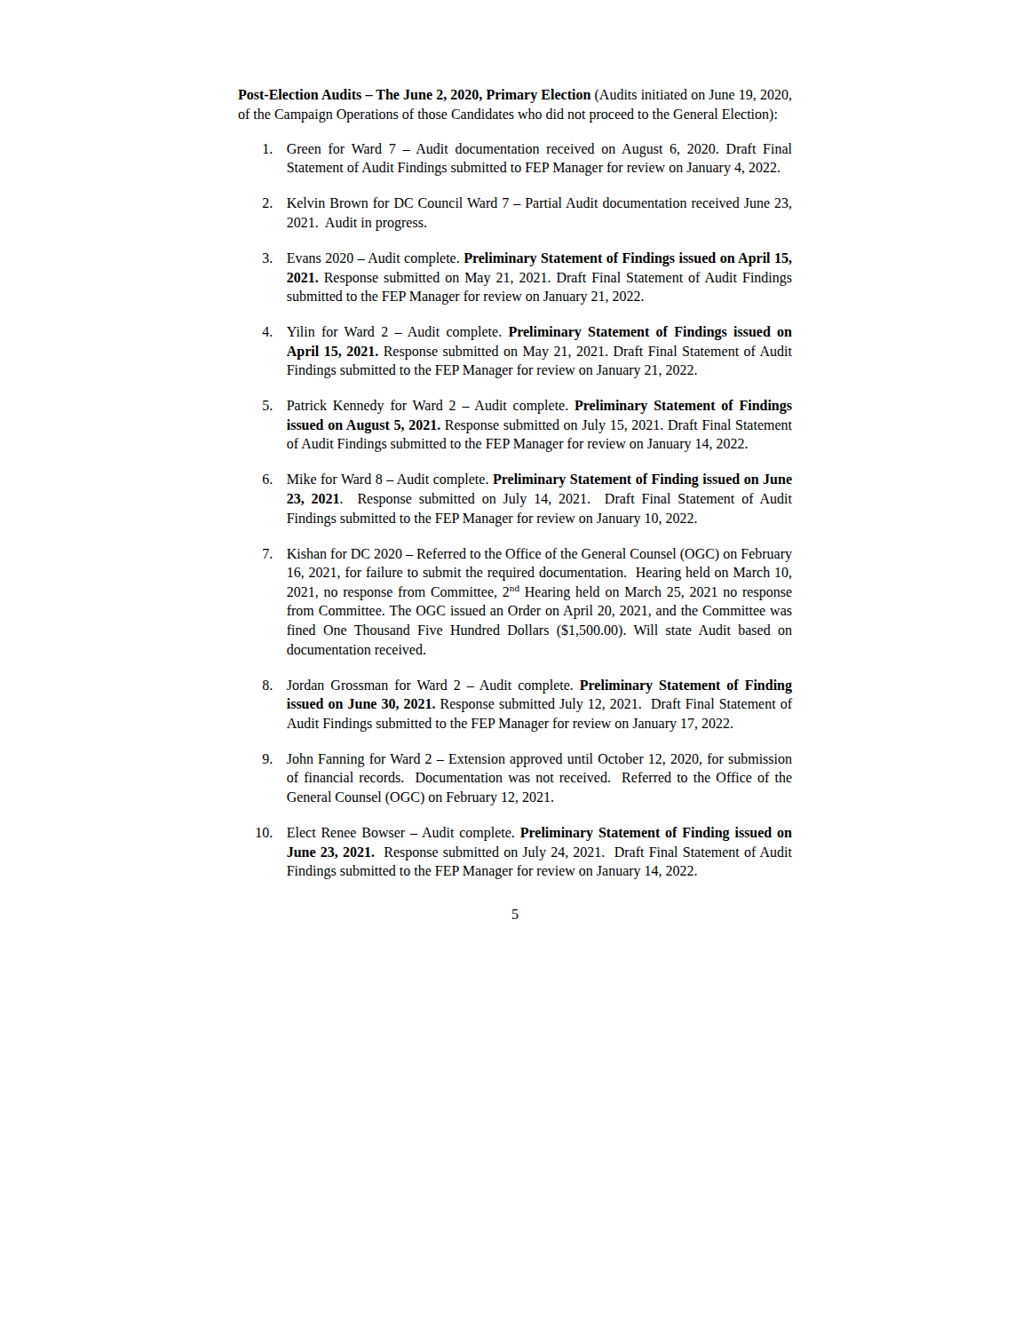Post-Election Audits – The June 2, 2020, Primary Election (Audits initiated on June 19, 2020, of the Campaign Operations of those Candidates who did not proceed to the General Election):
Green for Ward 7 – Audit documentation received on August 6, 2020. Draft Final Statement of Audit Findings submitted to FEP Manager for review on January 4, 2022.
Kelvin Brown for DC Council Ward 7 – Partial Audit documentation received June 23, 2021. Audit in progress.
Evans 2020 – Audit complete. Preliminary Statement of Findings issued on April 15, 2021. Response submitted on May 21, 2021. Draft Final Statement of Audit Findings submitted to the FEP Manager for review on January 21, 2022.
Yilin for Ward 2 – Audit complete. Preliminary Statement of Findings issued on April 15, 2021. Response submitted on May 21, 2021. Draft Final Statement of Audit Findings submitted to the FEP Manager for review on January 21, 2022.
Patrick Kennedy for Ward 2 – Audit complete. Preliminary Statement of Findings issued on August 5, 2021. Response submitted on July 15, 2021. Draft Final Statement of Audit Findings submitted to the FEP Manager for review on January 14, 2022.
Mike for Ward 8 – Audit complete. Preliminary Statement of Finding issued on June 23, 2021. Response submitted on July 14, 2021. Draft Final Statement of Audit Findings submitted to the FEP Manager for review on January 10, 2022.
Kishan for DC 2020 – Referred to the Office of the General Counsel (OGC) on February 16, 2021, for failure to submit the required documentation. Hearing held on March 10, 2021, no response from Committee, 2nd Hearing held on March 25, 2021 no response from Committee. The OGC issued an Order on April 20, 2021, and the Committee was fined One Thousand Five Hundred Dollars ($1,500.00). Will state Audit based on documentation received.
Jordan Grossman for Ward 2 – Audit complete. Preliminary Statement of Finding issued on June 30, 2021. Response submitted July 12, 2021. Draft Final Statement of Audit Findings submitted to the FEP Manager for review on January 17, 2022.
John Fanning for Ward 2 – Extension approved until October 12, 2020, for submission of financial records. Documentation was not received. Referred to the Office of the General Counsel (OGC) on February 12, 2021.
Elect Renee Bowser – Audit complete. Preliminary Statement of Finding issued on June 23, 2021. Response submitted on July 24, 2021. Draft Final Statement of Audit Findings submitted to the FEP Manager for review on January 14, 2022.
5